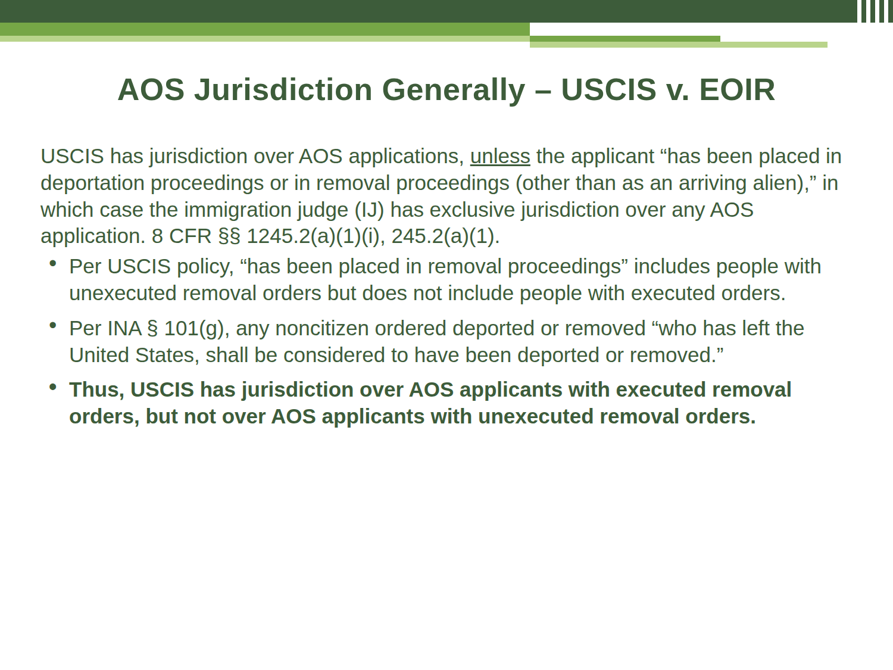AOS Jurisdiction Generally – USCIS v. EOIR
USCIS has jurisdiction over AOS applications, unless the applicant “has been placed in deportation proceedings or in removal proceedings (other than as an arriving alien),” in which case the immigration judge (IJ) has exclusive jurisdiction over any AOS application. 8 CFR §§ 1245.2(a)(1)(i), 245.2(a)(1).
Per USCIS policy, “has been placed in removal proceedings” includes people with unexecuted removal orders but does not include people with executed orders.
Per INA § 101(g), any noncitizen ordered deported or removed “who has left the United States, shall be considered to have been deported or removed.”
Thus, USCIS has jurisdiction over AOS applicants with executed removal orders, but not over AOS applicants with unexecuted removal orders.